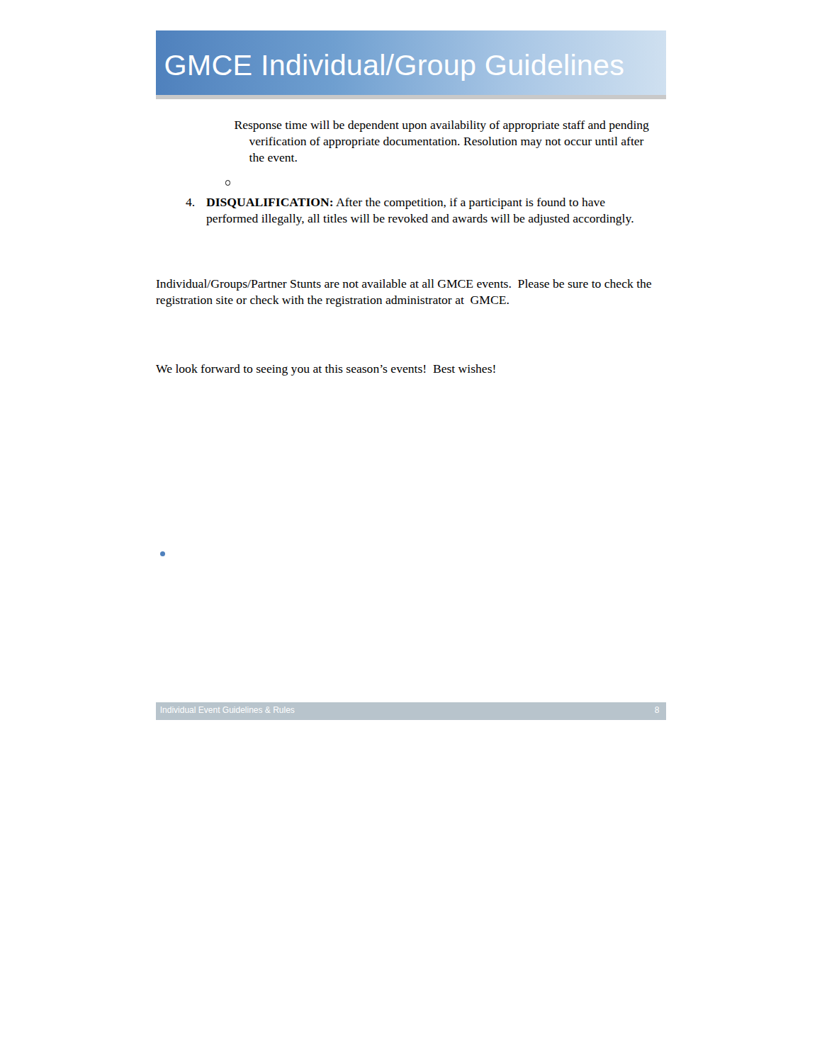GMCE Individual/Group Guidelines
Response time will be dependent upon availability of appropriate staff and pending verification of appropriate documentation. Resolution may not occur until after the event.
DISQUALIFICATION: After the competition, if a participant is found to have performed illegally, all titles will be revoked and awards will be adjusted accordingly.
Individual/Groups/Partner Stunts are not available at all GMCE events. Please be sure to check the registration site or check with the registration administrator at GMCE.
We look forward to seeing you at this season’s events! Best wishes!
Individual Event Guidelines & Rules 8